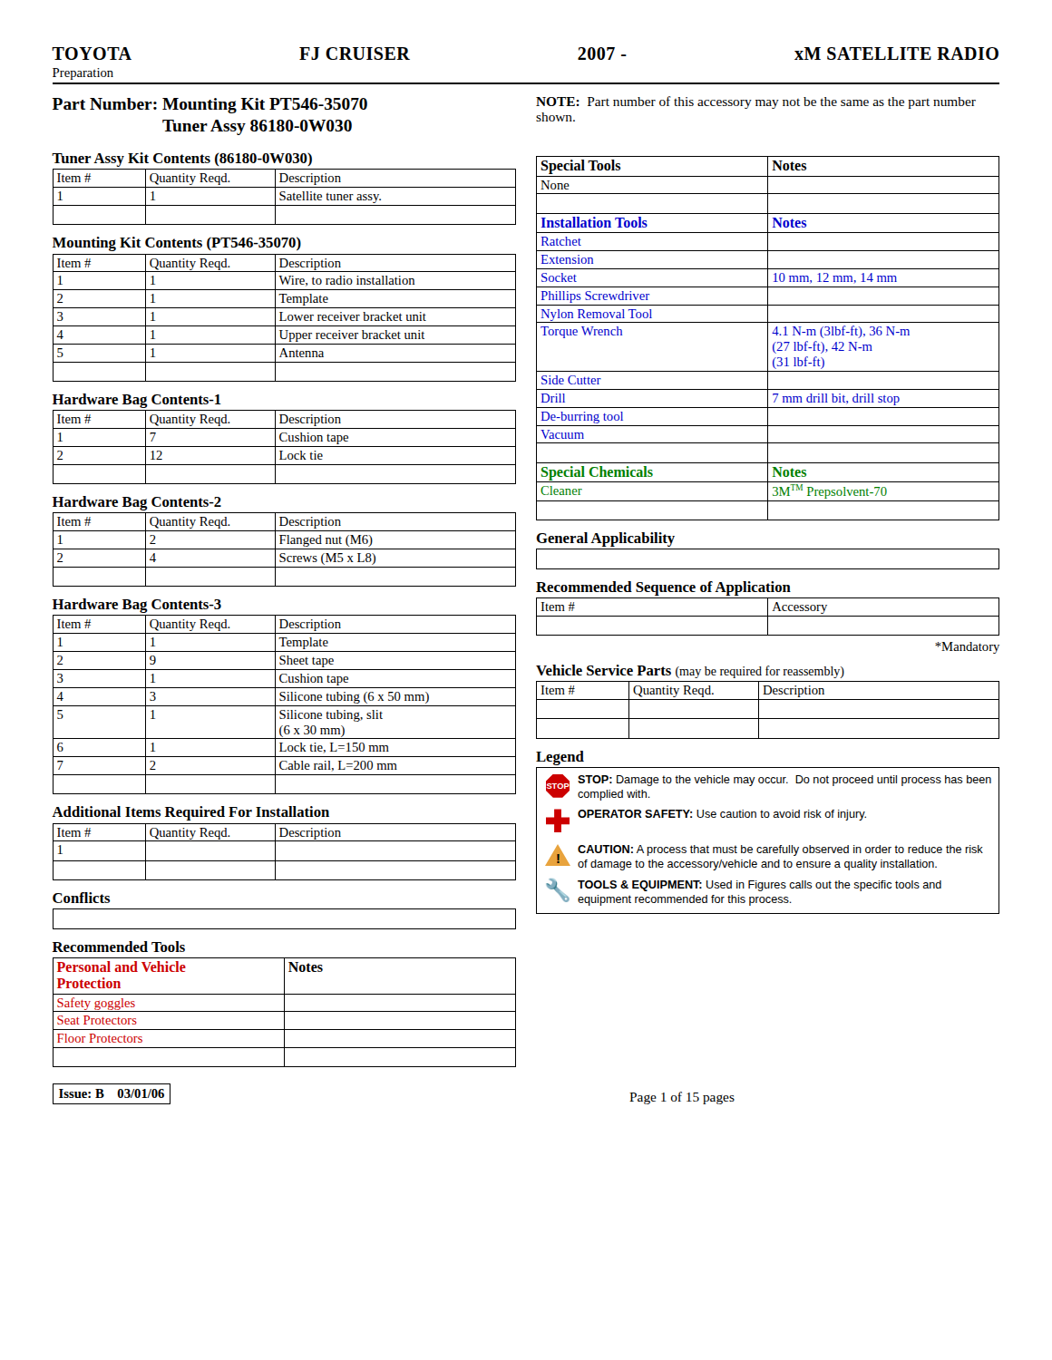TOYOTA FJ CRUISER 2007 - xM SATELLITE RADIO
Preparation
Part Number: Mounting Kit PT546-35070
Tuner Assy 86180-0W030
Tuner Assy Kit Contents (86180-0W030)
| Item # | Quantity Reqd. | Description |
| 1 | 1 | Satellite tuner assy. |
Mounting Kit Contents (PT546-35070)
| Item # | Quantity Reqd. | Description |
| 1 | 1 | Wire, to radio installation |
| 2 | 1 | Template |
| 3 | 1 | Lower receiver bracket unit |
| 4 | 1 | Upper receiver bracket unit |
| 5 | 1 | Antenna |
Hardware Bag Contents-1
| Item # | Quantity Reqd. | Description |
| 1 | 7 | Cushion tape |
| 2 | 12 | Lock tie |
Hardware Bag Contents-2
| Item # | Quantity Reqd. | Description |
| 1 | 2 | Flanged nut (M6) |
| 2 | 4 | Screws (M5 x L8) |
Hardware Bag Contents-3
| Item # | Quantity Reqd. | Description |
| 1 | 1 | Template |
| 2 | 9 | Sheet tape |
| 3 | 1 | Cushion tape |
| 4 | 3 | Silicone tubing (6 x 50 mm) |
| 5 | 1 | Silicone tubing, slit (6 x 30 mm) |
| 6 | 1 | Lock tie, L=150 mm |
| 7 | 2 | Cable rail, L=200 mm |
Additional Items Required For Installation
| Item # | Quantity Reqd. | Description |
| 1 | | |
Conflicts
Recommended Tools
| Personal and Vehicle Protection | Notes |
| Safety goggles | |
| Seat Protectors | |
| Floor Protectors | |
NOTE: Part number of this accessory may not be the same as the part number shown.
| Special Tools | Notes |
| None | |
| Installation Tools | Notes |
| Ratchet | |
| Extension | |
| Socket | 10 mm, 12 mm, 14 mm |
| Phillips Screwdriver | |
| Nylon Removal Tool | |
| Torque Wrench | 4.1 N-m (3lbf-ft), 36 N-m (27 lbf-ft), 42 N-m (31 lbf-ft) |
| Side Cutter | |
| Drill | 7 mm drill bit, drill stop |
| De-burring tool | |
| Vacuum | |
| Special Chemicals | Notes |
| Cleaner | 3M TM Prepsolvent-70 |
General Applicability
Recommended Sequence of Application
| Item # | Accessory |
*Mandatory
Vehicle Service Parts (may be required for reassembly)
| Item # | Quantity Reqd. | Description |
Legend
STOP
STOP: Damage to the vehicle may occur. Do not proceed until process has been complied with.
OPERATOR SAFETY: Use caution to avoid risk of injury.
CAUTION: A process that must be carefully observed in order to reduce the risk of damage to the accessory/vehicle and to ensure a quality installation.
🔧
TOOLS & EQUIPMENT: Used in Figures calls out the specific tools and equipment recommended for this process.
Issue: B 03/01/06
Page 1 of 15 pages